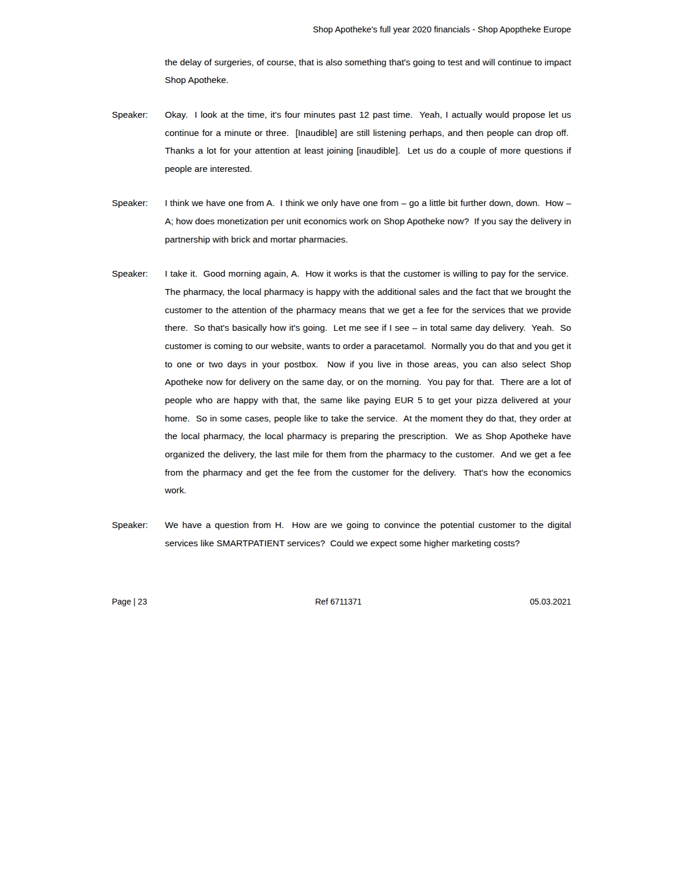Shop Apotheke's full year 2020 financials - Shop Apoptheke Europe
the delay of surgeries, of course, that is also something that's going to test and will continue to impact Shop Apotheke.
Speaker:
Okay. I look at the time, it's four minutes past 12 past time. Yeah, I actually would propose let us continue for a minute or three. [Inaudible] are still listening perhaps, and then people can drop off. Thanks a lot for your attention at least joining [inaudible]. Let us do a couple of more questions if people are interested.
Speaker:
I think we have one from A. I think we only have one from – go a little bit further down, down. How – A; how does monetization per unit economics work on Shop Apotheke now? If you say the delivery in partnership with brick and mortar pharmacies.
Speaker:
I take it. Good morning again, A. How it works is that the customer is willing to pay for the service. The pharmacy, the local pharmacy is happy with the additional sales and the fact that we brought the customer to the attention of the pharmacy means that we get a fee for the services that we provide there. So that's basically how it's going. Let me see if I see – in total same day delivery. Yeah. So customer is coming to our website, wants to order a paracetamol. Normally you do that and you get it to one or two days in your postbox. Now if you live in those areas, you can also select Shop Apotheke now for delivery on the same day, or on the morning. You pay for that. There are a lot of people who are happy with that, the same like paying EUR 5 to get your pizza delivered at your home. So in some cases, people like to take the service. At the moment they do that, they order at the local pharmacy, the local pharmacy is preparing the prescription. We as Shop Apotheke have organized the delivery, the last mile for them from the pharmacy to the customer. And we get a fee from the pharmacy and get the fee from the customer for the delivery. That's how the economics work.
Speaker:
We have a question from H. How are we going to convince the potential customer to the digital services like SMARTPATIENT services? Could we expect some higher marketing costs?
Page | 23 Ref 6711371 05.03.2021